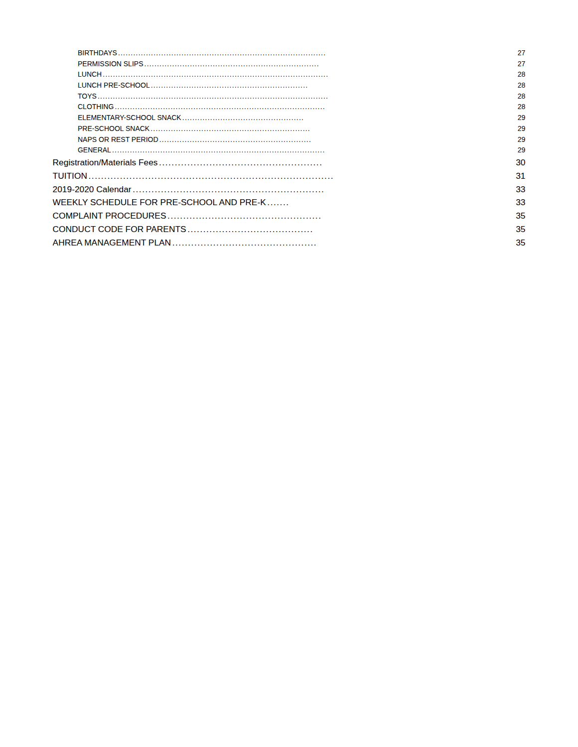BIRTHDAYS.................................................................................. 27
PERMISSION SLIPS..................................................................... 27
LUNCH......................................................................................... 28
LUNCH PRE-SCHOOL.............................................................. 28
TOYS........................................................................................... 28
CLOTHING................................................................................... 28
ELEMENTARY-SCHOOL SNACK................................................ 29
PRE-SCHOOL SNACK............................................................... 29
NAPS OR REST PERIOD............................................................ 29
GENERAL.................................................................................... 29
Registration/Materials Fees.................................................... 30
TUITION.............................................................................. 31
2019-2020 Calendar............................................................. 33
WEEKLY SCHEDULE FOR PRE-SCHOOL AND PRE-K....... 33
COMPLAINT PROCEDURES................................................. 35
CONDUCT CODE FOR PARENTS........................................ 35
AHREA MANAGEMENT PLAN.............................................. 35